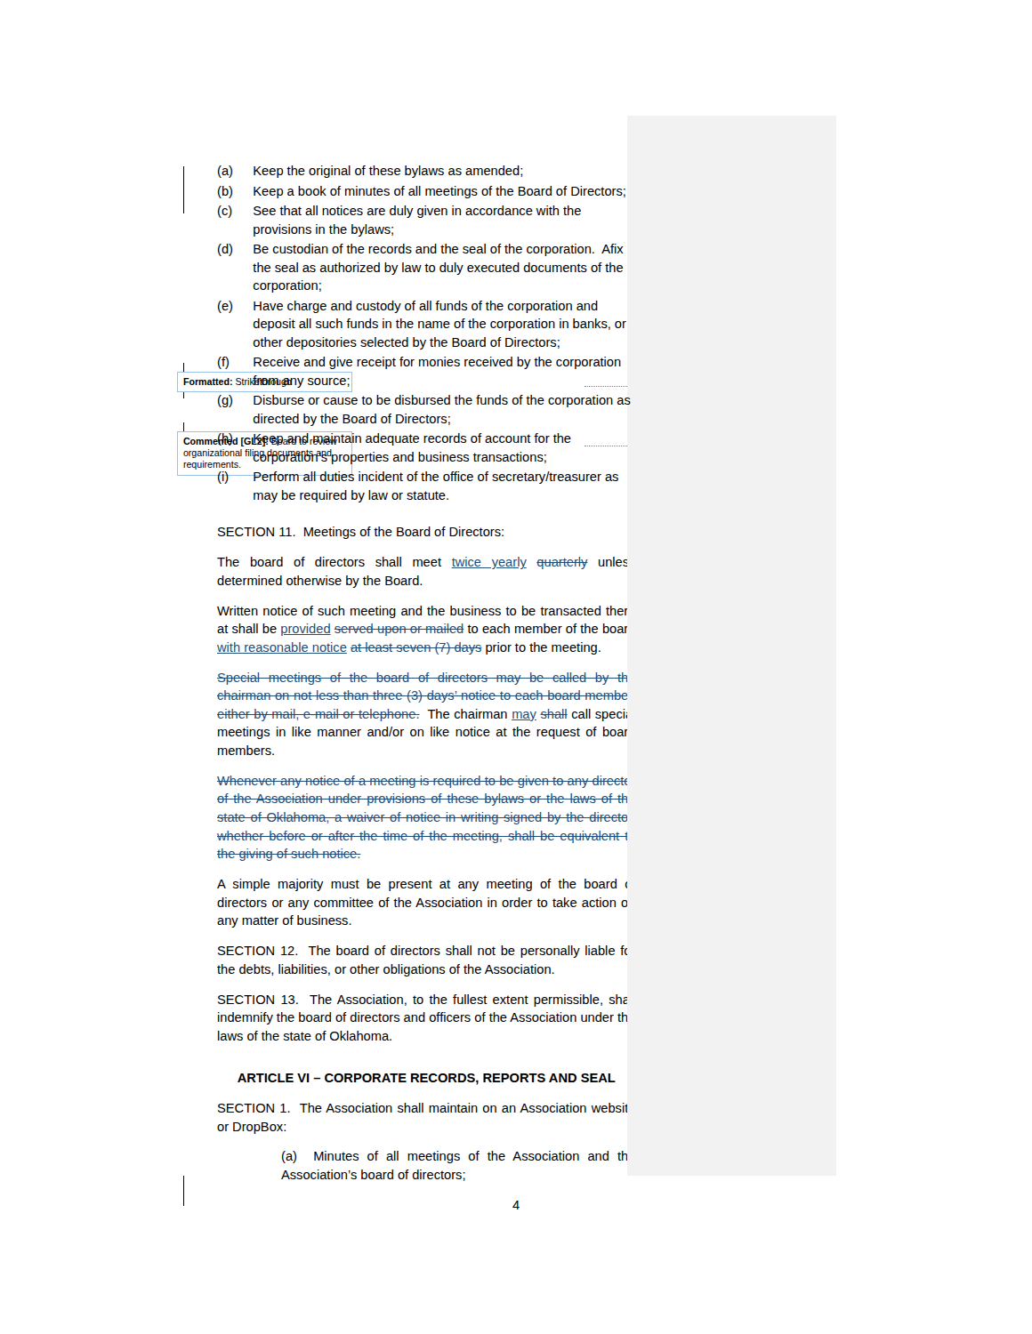Formatted: Strikethrough
Commented [GL2]: Board to review organizational filing documents and requirements.
(a) Keep the original of these bylaws as amended;
(b) Keep a book of minutes of all meetings of the Board of Directors;
(c) See that all notices are duly given in accordance with the provisions in the bylaws;
(d) Be custodian of the records and the seal of the corporation. Afix the seal as authorized by law to duly executed documents of the corporation;
(e) Have charge and custody of all funds of the corporation and deposit all such funds in the name of the corporation in banks, or other depositories selected by the Board of Directors;
(f) Receive and give receipt for monies received by the corporation from any source;
(g) Disburse or cause to be disbursed the funds of the corporation as directed by the Board of Directors;
(h) Keep and maintain adequate records of account for the corporation’s properties and business transactions;
(i) Perform all duties incident of the office of secretary/treasurer as may be required by law or statute.
SECTION 11. Meetings of the Board of Directors:
The board of directors shall meet twice yearly quarterly unless determined otherwise by the Board.
Written notice of such meeting and the business to be transacted there at shall be provided served upon or mailed to each member of the board with reasonable notice at least seven (7) days prior to the meeting.
Special meetings of the board of directors may be called by the chairman on not less than three (3) days’ notice to each board member, either by mail, e-mail or telephone. The chairman may shall call special meetings in like manner and/or on like notice at the request of board members.
Whenever any notice of a meeting is required to be given to any director of the Association under provisions of these bylaws or the laws of the state of Oklahoma, a waiver of notice in writing signed by the director, whether before or after the time of the meeting, shall be equivalent to the giving of such notice.
A simple majority must be present at any meeting of the board of directors or any committee of the Association in order to take action on any matter of business.
SECTION 12. The board of directors shall not be personally liable for the debts, liabilities, or other obligations of the Association.
SECTION 13. The Association, to the fullest extent permissible, shall indemnify the board of directors and officers of the Association under the laws of the state of Oklahoma.
ARTICLE VI – CORPORATE RECORDS, REPORTS AND SEAL
SECTION 1. The Association shall maintain on an Association website or DropBox:
(a) Minutes of all meetings of the Association and the Association’s board of directors;
4